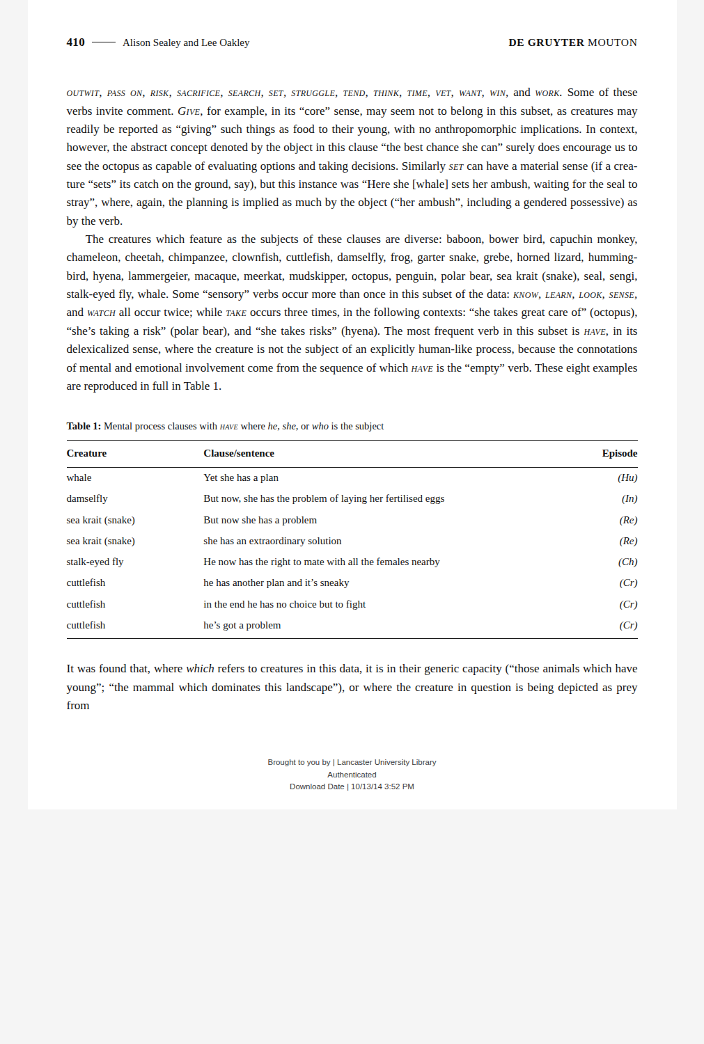410 Alison Sealey and Lee Oakley
DE GRUYTER MOUTON
outwit, pass on, risk, sacrifice, search, set, struggle, tend, think, time, vet, want, win, and work. Some of these verbs invite comment. Give, for example, in its “core” sense, may seem not to belong in this subset, as creatures may readily be reported as “giving” such things as food to their young, with no anthropomorphic implications. In context, however, the abstract concept denoted by the object in this clause “the best chance she can” surely does encourage us to see the octopus as capable of evaluating options and taking decisions. Similarly set can have a material sense (if a creature “sets” its catch on the ground, say), but this instance was “Here she [whale] sets her ambush, waiting for the seal to stray”, where, again, the planning is implied as much by the object (“her ambush”, including a gendered possessive) as by the verb.
The creatures which feature as the subjects of these clauses are diverse: baboon, bower bird, capuchin monkey, chameleon, cheetah, chimpanzee, clownfish, cuttlefish, damselfly, frog, garter snake, grebe, horned lizard, hummingbird, hyena, lammergeier, macaque, meerkat, mudskipper, octopus, penguin, polar bear, sea krait (snake), seal, sengi, stalk-eyed fly, whale. Some “sensory” verbs occur more than once in this subset of the data: know, learn, look, sense, and watch all occur twice; while take occurs three times, in the following contexts: “she takes great care of” (octopus), “she’s taking a risk” (polar bear), and “she takes risks” (hyena). The most frequent verb in this subset is have, in its delexicalized sense, where the creature is not the subject of an explicitly human-like process, because the connotations of mental and emotional involvement come from the sequence of which have is the “empty” verb. These eight examples are reproduced in full in Table 1.
Table 1: Mental process clauses with have where he, she, or who is the subject
| Creature | Clause/sentence | Episode |
| --- | --- | --- |
| whale | Yet she has a plan | (Hu) |
| damselfly | But now, she has the problem of laying her fertilised eggs | (In) |
| sea krait (snake) | But now she has a problem | (Re) |
| sea krait (snake) | she has an extraordinary solution | (Re) |
| stalk-eyed fly | He now has the right to mate with all the females nearby | (Ch) |
| cuttlefish | he has another plan and it’s sneaky | (Cr) |
| cuttlefish | in the end he has no choice but to fight | (Cr) |
| cuttlefish | he’s got a problem | (Cr) |
It was found that, where which refers to creatures in this data, it is in their generic capacity (“those animals which have young”; “the mammal which dominates this landscape”), or where the creature in question is being depicted as prey from
Brought to you by | Lancaster University Library
Authenticated
Download Date | 10/13/14 3:52 PM